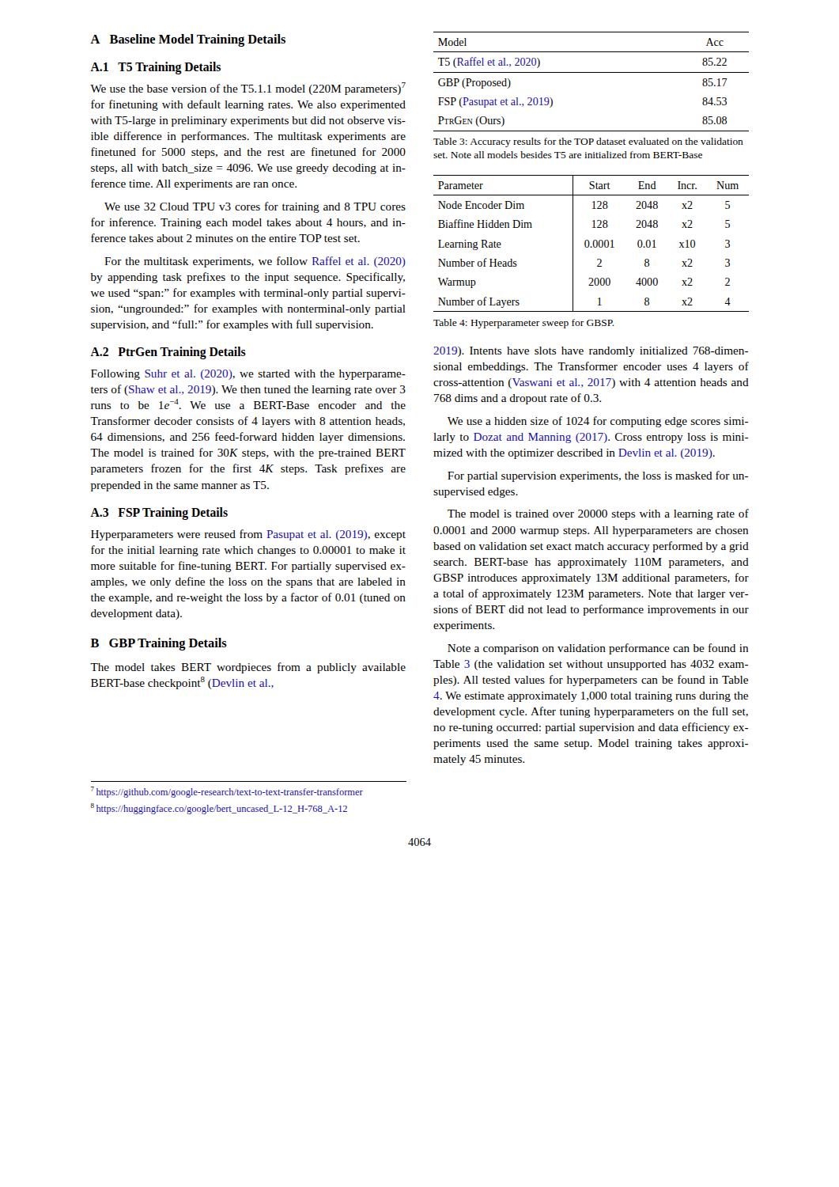A Baseline Model Training Details
A.1 T5 Training Details
We use the base version of the T5.1.1 model (220M parameters)7 for finetuning with default learning rates. We also experimented with T5-large in preliminary experiments but did not observe visible difference in performances. The multitask experiments are finetuned for 5000 steps, and the rest are finetuned for 2000 steps, all with batch_size = 4096. We use greedy decoding at inference time. All experiments are ran once.
We use 32 Cloud TPU v3 cores for training and 8 TPU cores for inference. Training each model takes about 4 hours, and inference takes about 2 minutes on the entire TOP test set.
For the multitask experiments, we follow Raffel et al. (2020) by appending task prefixes to the input sequence. Specifically, we used “span:” for examples with terminal-only partial supervision, “ungrounded:” for examples with nonterminal-only partial supervision, and “full:” for examples with full supervision.
A.2 PtrGen Training Details
Following Suhr et al. (2020), we started with the hyperparameters of (Shaw et al., 2019). We then tuned the learning rate over 3 runs to be 1e−4. We use a BERT-Base encoder and the Transformer decoder consists of 4 layers with 8 attention heads, 64 dimensions, and 256 feed-forward hidden layer dimensions. The model is trained for 30K steps, with the pre-trained BERT parameters frozen for the first 4K steps. Task prefixes are prepended in the same manner as T5.
A.3 FSP Training Details
Hyperparameters were reused from Pasupat et al. (2019), except for the initial learning rate which changes to 0.00001 to make it more suitable for fine-tuning BERT. For partially supervised examples, we only define the loss on the spans that are labeled in the example, and re-weight the loss by a factor of 0.01 (tuned on development data).
B GBP Training Details
The model takes BERT wordpieces from a publicly available BERT-base checkpoint8 (Devlin et al.,
| Model | Acc |
| --- | --- |
| T5 ( Raffel et al., 2020 ) | 85.22 |
| GBP (Proposed) | 85.17 |
| FSP ( Pasupat et al., 2019 ) | 84.53 |
| PtrGen (Ours) | 85.08 |
Table 3: Accuracy results for the TOP dataset evaluated on the validation set. Note all models besides T5 are initialized from BERT-Base
| Parameter | Start | End | Incr. | Num |
| --- | --- | --- | --- | --- |
| Node Encoder Dim | 128 | 2048 | x2 | 5 |
| Biaffine Hidden Dim | 128 | 2048 | x2 | 5 |
| Learning Rate | 0.0001 | 0.01 | x10 | 3 |
| Number of Heads | 2 | 8 | x2 | 3 |
| Warmup | 2000 | 4000 | x2 | 2 |
| Number of Layers | 1 | 8 | x2 | 4 |
Table 4: Hyperparameter sweep for GBSP.
2019). Intents have slots have randomly initialized 768-dimensional embeddings. The Transformer encoder uses 4 layers of cross-attention (Vaswani et al., 2017) with 4 attention heads and 768 dims and a dropout rate of 0.3.
We use a hidden size of 1024 for computing edge scores similarly to Dozat and Manning (2017). Cross entropy loss is minimized with the optimizer described in Devlin et al. (2019).
For partial supervision experiments, the loss is masked for unsupervised edges.
The model is trained over 20000 steps with a learning rate of 0.0001 and 2000 warmup steps. All hyperparameters are chosen based on validation set exact match accuracy performed by a grid search. BERT-base has approximately 110M parameters, and GBSP introduces approximately 13M additional parameters, for a total of approximately 123M parameters. Note that larger versions of BERT did not lead to performance improvements in our experiments.
Note a comparison on validation performance can be found in Table 3 (the validation set without unsupported has 4032 examples). All tested values for hyperpameters can be found in Table 4. We estimate approximately 1,000 total training runs during the development cycle. After tuning hyperparameters on the full set, no re-tuning occurred: partial supervision and data efficiency experiments used the same setup. Model training takes approximately 45 minutes.
7https://github.com/google-research/text-to-text-transfer-transformer
8https://huggingface.co/google/bert_uncased_L-12_H-768_A-12
4064